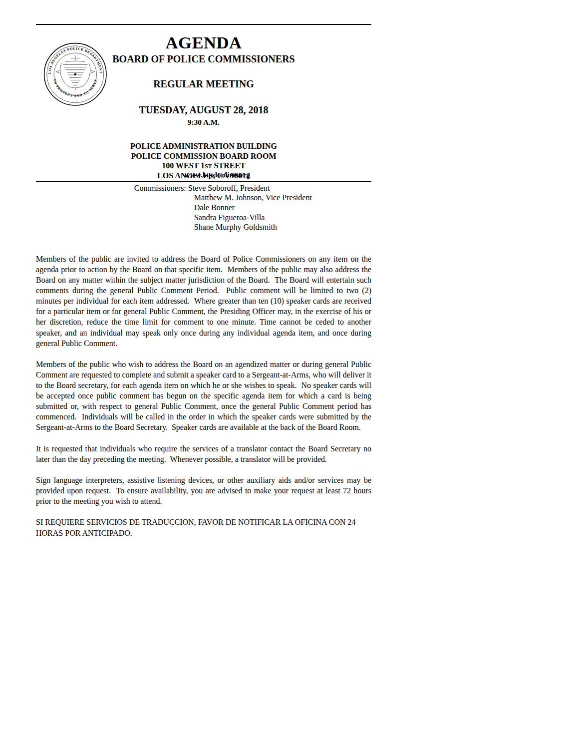LOS ANGELES POLICE DEPARTMENT TO PROTECT AND TO SERVE
AGENDA
BOARD OF POLICE COMMISSIONERS
REGULAR MEETING
TUESDAY, AUGUST 28, 2018
9:30 A.M.
POLICE ADMINISTRATION BUILDING
POLICE COMMISSION BOARD ROOM
100 WEST 1ST STREET
LOS ANGELES, CA 90012www.lapdonline.org
Commissioners: Steve Soboroff, President
Matthew M. Johnson, Vice President
Dale Bonner
Sandra Figueroa-Villa
Shane Murphy Goldsmith
Members of the public are invited to address the Board of Police Commissioners on any item on the agenda prior to action by the Board on that specific item. Members of the public may also address the Board on any matter within the subject matter jurisdiction of the Board. The Board will entertain such comments during the general Public Comment Period. Public comment will be limited to two (2) minutes per individual for each item addressed. Where greater than ten (10) speaker cards are received for a particular item or for general Public Comment, the Presiding Officer may, in the exercise of his or her discretion, reduce the time limit for comment to one minute. Time cannot be ceded to another speaker, and an individual may speak only once during any individual agenda item, and once during general Public Comment.
Members of the public who wish to address the Board on an agendized matter or during general Public Comment are requested to complete and submit a speaker card to a Sergeant-at-Arms, who will deliver it to the Board secretary, for each agenda item on which he or she wishes to speak. No speaker cards will be accepted once public comment has begun on the specific agenda item for which a card is being submitted or, with respect to general Public Comment, once the general Public Comment period has commenced. Individuals will be called in the order in which the speaker cards were submitted by the Sergeant-at-Arms to the Board Secretary. Speaker cards are available at the back of the Board Room.
It is requested that individuals who require the services of a translator contact the Board Secretary no later than the day preceding the meeting. Whenever possible, a translator will be provided.
Sign language interpreters, assistive listening devices, or other auxiliary aids and/or services may be provided upon request. To ensure availability, you are advised to make your request at least 72 hours prior to the meeting you wish to attend.
SI REQUIERE SERVICIOS DE TRADUCCION, FAVOR DE NOTIFICAR LA OFICINA CON 24 HORAS POR ANTICIPADO.